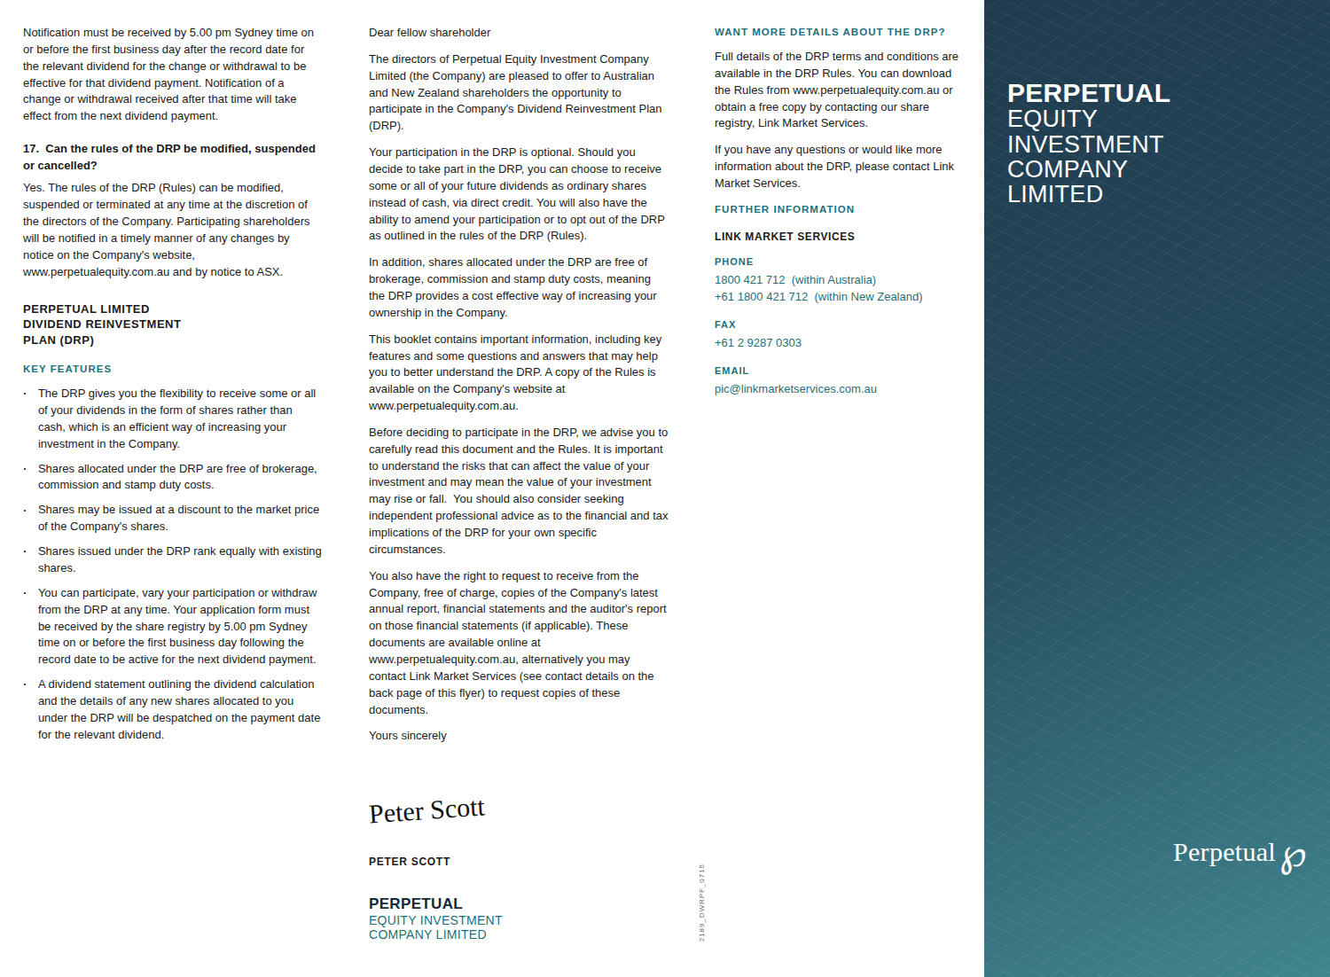Notification must be received by 5.00 pm Sydney time on or before the first business day after the record date for the relevant dividend for the change or withdrawal to be effective for that dividend payment. Notification of a change or withdrawal received after that time will take effect from the next dividend payment.
17. Can the rules of the DRP be modified, suspended or cancelled?
Yes. The rules of the DRP (Rules) can be modified, suspended or terminated at any time at the discretion of the directors of the Company. Participating shareholders will be notified in a timely manner of any changes by notice on the Company's website, www.perpetualequity.com.au and by notice to ASX.
Perpetual Limited
Dividend Reinvestment
Plan (DRP)
Key features
The DRP gives you the flexibility to receive some or all of your dividends in the form of shares rather than cash, which is an efficient way of increasing your investment in the Company.
Shares allocated under the DRP are free of brokerage, commission and stamp duty costs.
Shares may be issued at a discount to the market price of the Company's shares.
Shares issued under the DRP rank equally with existing shares.
You can participate, vary your participation or withdraw from the DRP at any time. Your application form must be received by the share registry by 5.00 pm Sydney time on or before the first business day following the record date to be active for the next dividend payment.
A dividend statement outlining the dividend calculation and the details of any new shares allocated to you under the DRP will be despatched on the payment date for the relevant dividend.
Dear fellow shareholder
The directors of Perpetual Equity Investment Company Limited (the Company) are pleased to offer to Australian and New Zealand shareholders the opportunity to participate in the Company's Dividend Reinvestment Plan (DRP).
Your participation in the DRP is optional. Should you decide to take part in the DRP, you can choose to receive some or all of your future dividends as ordinary shares instead of cash, via direct credit. You will also have the ability to amend your participation or to opt out of the DRP as outlined in the rules of the DRP (Rules).
In addition, shares allocated under the DRP are free of brokerage, commission and stamp duty costs, meaning the DRP provides a cost effective way of increasing your ownership in the Company.
This booklet contains important information, including key features and some questions and answers that may help you to better understand the DRP. A copy of the Rules is available on the Company's website at www.perpetualequity.com.au.
Before deciding to participate in the DRP, we advise you to carefully read this document and the Rules. It is important to understand the risks that can affect the value of your investment and may mean the value of your investment may rise or fall. You should also consider seeking independent professional advice as to the financial and tax implications of the DRP for your own specific circumstances.
You also have the right to request to receive from the Company, free of charge, copies of the Company's latest annual report, financial statements and the auditor's report on those financial statements (if applicable). These documents are available online at www.perpetualequity.com.au, alternatively you may contact Link Market Services (see contact details on the back page of this flyer) to request copies of these documents.
Yours sincerely
Peter Scott
Peter Scott
Perpetual Equity Investment Company Limited
Want more details about the DRP?
Full details of the DRP terms and conditions are available in the DRP Rules. You can download the Rules from www.perpetualequity.com.au or obtain a free copy by contacting our share registry, Link Market Services.
If you have any questions or would like more information about the DRP, please contact Link Market Services.
Further information
Link Market Services
Phone
1800 421 712 (within Australia)
+61 1800 421 712 (within New Zealand)
Fax
+61 2 9287 0303
Email
pic@linkmarketservices.com.au
2189_DWRPF_0715
Perpetual Equity Investment Company Limited
Perpetual℘